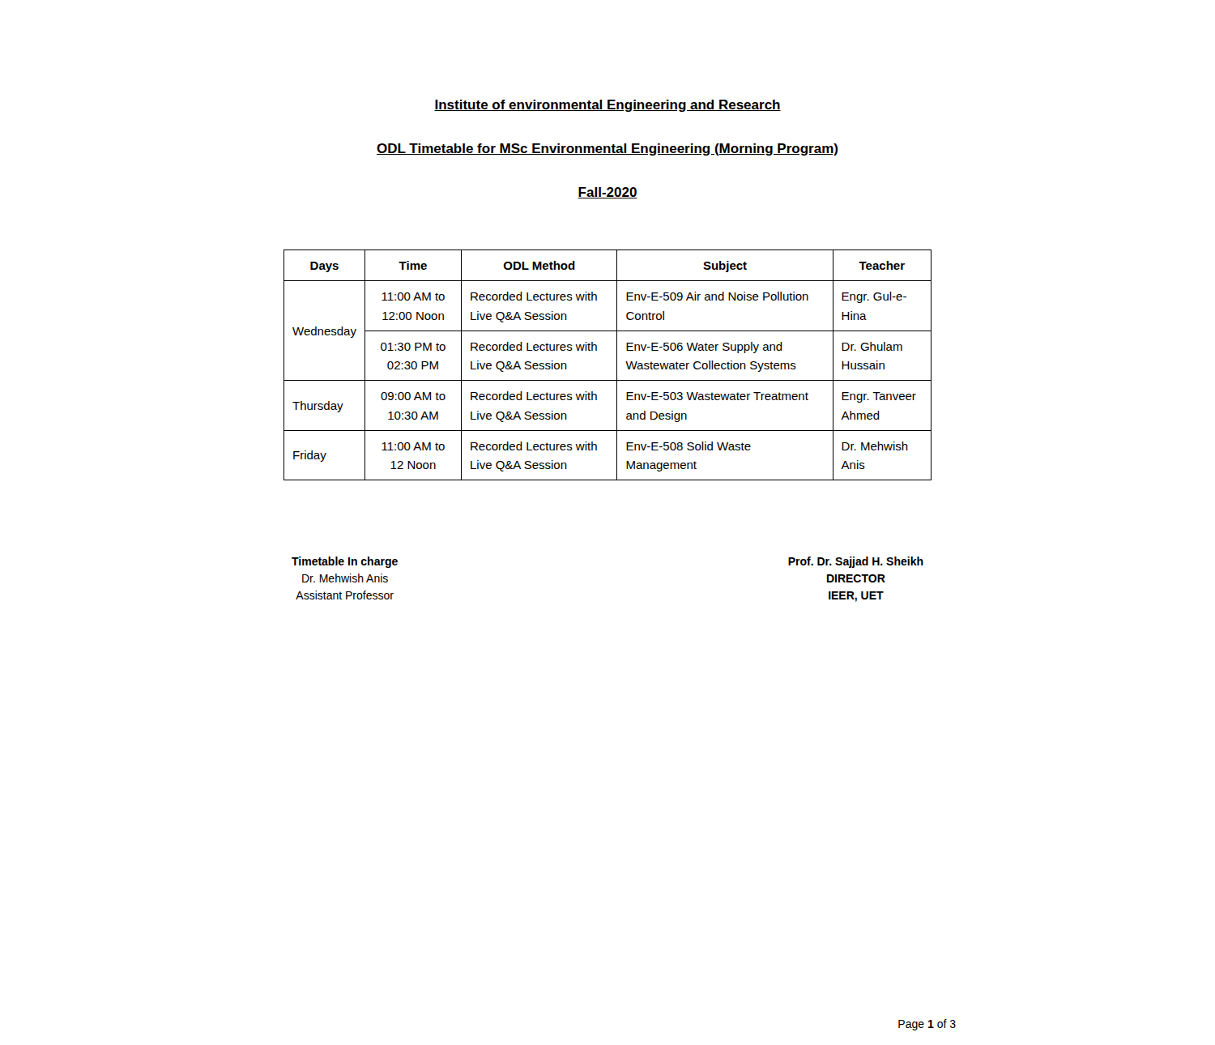Institute of environmental Engineering and Research
ODL Timetable for MSc Environmental Engineering (Morning Program)
Fall-2020
| Days | Time | ODL Method | Subject | Teacher |
| --- | --- | --- | --- | --- |
| Wednesday | 11:00 AM to 12:00 Noon | Recorded Lectures with Live Q&A Session | Env-E-509 Air and Noise Pollution Control | Engr. Gul-e-Hina |
| 01:30 PM to 02:30 PM | Recorded Lectures with Live Q&A Session | Env-E-506 Water Supply and Wastewater Collection Systems | Dr. Ghulam Hussain |
| Thursday | 09:00 AM to 10:30 AM | Recorded Lectures with Live Q&A Session | Env-E-503 Wastewater Treatment and Design | Engr. Tanveer Ahmed |
| Friday | 11:00 AM to 12 Noon | Recorded Lectures with Live Q&A Session | Env-E-508 Solid Waste Management | Dr. Mehwish Anis |
Timetable In charge
Dr. Mehwish Anis
Assistant Professor
Prof. Dr. Sajjad H. Sheikh
DIRECTOR
IEER, UET
Page 1 of 3